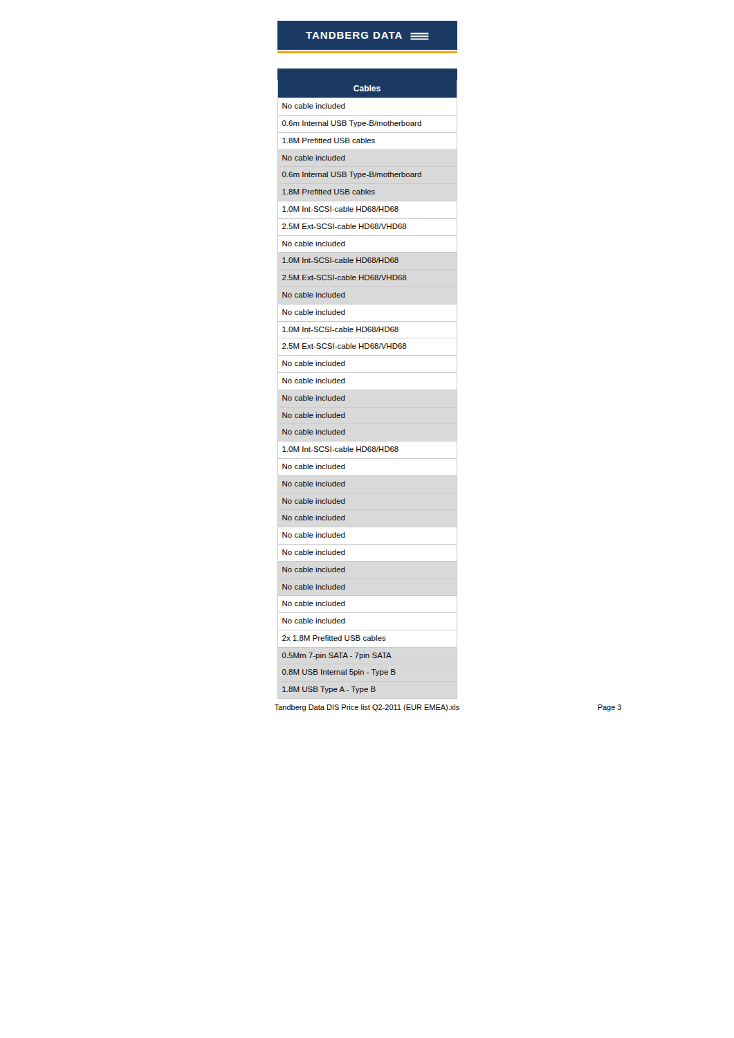TANDBERG DATA
| Cables |
| No cable included |
| 0.6m Internal USB Type-B/motherboard |
| 1.8M Prefitted USB cables |
| No cable included |
| 0.6m Internal USB Type-B/motherboard |
| 1.8M Prefitted USB cables |
| 1.0M Int-SCSI-cable HD68/HD68 |
| 2.5M Ext-SCSI-cable HD68/VHD68 |
| No cable included |
| 1.0M Int-SCSI-cable HD68/HD68 |
| 2.5M Ext-SCSI-cable HD68/VHD68 |
| No cable included |
| No cable included |
| 1.0M Int-SCSI-cable HD68/HD68 |
| 2.5M Ext-SCSI-cable HD68/VHD68 |
| No cable included |
| No cable included |
| No cable included |
| No cable included |
| No cable included |
| 1.0M Int-SCSI-cable HD68/HD68 |
| No cable included |
| No cable included |
| No cable included |
| No cable included |
| No cable included |
| No cable included |
| No cable included |
| No cable included |
| No cable included |
| No cable included |
| 2x 1.8M Prefitted USB cables |
| 0.5Mm 7-pin SATA - 7pin SATA |
| 0.8M USB Internal 5pin - Type B |
| 1.8M USB Type A - Type B |
Tandberg Data DIS Price list Q2-2011 (EUR EMEA).xls
Page 3